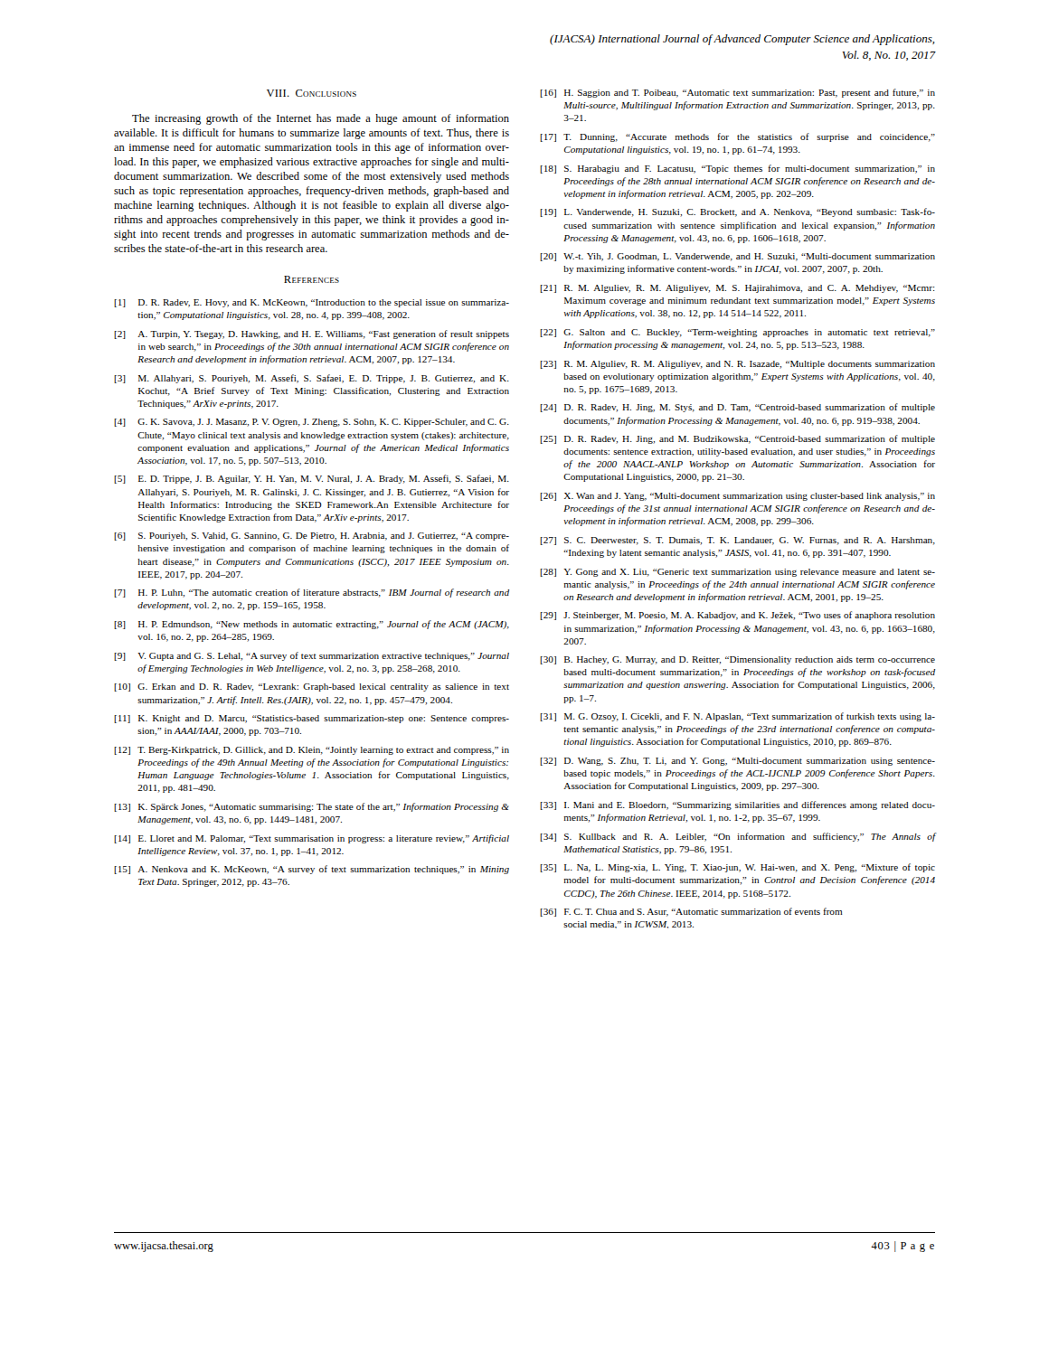(IJACSA) International Journal of Advanced Computer Science and Applications,
Vol. 8, No. 10, 2017
VIII. Conclusions
The increasing growth of the Internet has made a huge amount of information available. It is difficult for humans to summarize large amounts of text. Thus, there is an immense need for automatic summarization tools in this age of information overload. In this paper, we emphasized various extractive approaches for single and multi-document summarization. We described some of the most extensively used methods such as topic representation approaches, frequency-driven methods, graph-based and machine learning techniques. Although it is not feasible to explain all diverse algorithms and approaches comprehensively in this paper, we think it provides a good insight into recent trends and progresses in automatic summarization methods and describes the state-of-the-art in this research area.
References
[1] D. R. Radev, E. Hovy, and K. McKeown, “Introduction to the special issue on summarization,” Computational linguistics, vol. 28, no. 4, pp. 399–408, 2002.
[2] A. Turpin, Y. Tsegay, D. Hawking, and H. E. Williams, “Fast generation of result snippets in web search,” in Proceedings of the 30th annual international ACM SIGIR conference on Research and development in information retrieval. ACM, 2007, pp. 127–134.
[3] M. Allahyari, S. Pouriyeh, M. Assefi, S. Safaei, E. D. Trippe, J. B. Gutierrez, and K. Kochut, “A Brief Survey of Text Mining: Classification, Clustering and Extraction Techniques,” ArXiv e-prints, 2017.
[4] G. K. Savova, J. J. Masanz, P. V. Ogren, J. Zheng, S. Sohn, K. C. Kipper-Schuler, and C. G. Chute, “Mayo clinical text analysis and knowledge extraction system (ctakes): architecture, component evaluation and applications,” Journal of the American Medical Informatics Association, vol. 17, no. 5, pp. 507–513, 2010.
[5] E. D. Trippe, J. B. Aguilar, Y. H. Yan, M. V. Nural, J. A. Brady, M. Assefi, S. Safaei, M. Allahyari, S. Pouriyeh, M. R. Galinski, J. C. Kissinger, and J. B. Gutierrez, “A Vision for Health Informatics: Introducing the SKED Framework.An Extensible Architecture for Scientific Knowledge Extraction from Data,” ArXiv e-prints, 2017.
[6] S. Pouriyeh, S. Vahid, G. Sannino, G. De Pietro, H. Arabnia, and J. Gutierrez, “A comprehensive investigation and comparison of machine learning techniques in the domain of heart disease,” in Computers and Communications (ISCC), 2017 IEEE Symposium on. IEEE, 2017, pp. 204–207.
[7] H. P. Luhn, “The automatic creation of literature abstracts,” IBM Journal of research and development, vol. 2, no. 2, pp. 159–165, 1958.
[8] H. P. Edmundson, “New methods in automatic extracting,” Journal of the ACM (JACM), vol. 16, no. 2, pp. 264–285, 1969.
[9] V. Gupta and G. S. Lehal, “A survey of text summarization extractive techniques,” Journal of Emerging Technologies in Web Intelligence, vol. 2, no. 3, pp. 258–268, 2010.
[10] G. Erkan and D. R. Radev, “Lexrank: Graph-based lexical centrality as salience in text summarization,” J. Artif. Intell. Res.(JAIR), vol. 22, no. 1, pp. 457–479, 2004.
[11] K. Knight and D. Marcu, “Statistics-based summarization-step one: Sentence compression,” in AAAI/IAAI, 2000, pp. 703–710.
[12] T. Berg-Kirkpatrick, D. Gillick, and D. Klein, “Jointly learning to extract and compress,” in Proceedings of the 49th Annual Meeting of the Association for Computational Linguistics: Human Language Technologies-Volume 1. Association for Computational Linguistics, 2011, pp. 481–490.
[13] K. Spärck Jones, “Automatic summarising: The state of the art,” Information Processing & Management, vol. 43, no. 6, pp. 1449–1481, 2007.
[14] E. Lloret and M. Palomar, “Text summarisation in progress: a literature review,” Artificial Intelligence Review, vol. 37, no. 1, pp. 1–41, 2012.
[15] A. Nenkova and K. McKeown, “A survey of text summarization techniques,” in Mining Text Data. Springer, 2012, pp. 43–76.
[16] H. Saggion and T. Poibeau, “Automatic text summarization: Past, present and future,” in Multi-source, Multilingual Information Extraction and Summarization. Springer, 2013, pp. 3–21.
[17] T. Dunning, “Accurate methods for the statistics of surprise and coincidence,” Computational linguistics, vol. 19, no. 1, pp. 61–74, 1993.
[18] S. Harabagiu and F. Lacatusu, “Topic themes for multi-document summarization,” in Proceedings of the 28th annual international ACM SIGIR conference on Research and development in information retrieval. ACM, 2005, pp. 202–209.
[19] L. Vanderwende, H. Suzuki, C. Brockett, and A. Nenkova, “Beyond sumbasic: Task-focused summarization with sentence simplification and lexical expansion,” Information Processing & Management, vol. 43, no. 6, pp. 1606–1618, 2007.
[20] W.-t. Yih, J. Goodman, L. Vanderwende, and H. Suzuki, “Multi-document summarization by maximizing informative content-words.” in IJCAI, vol. 2007, 2007, p. 20th.
[21] R. M. Alguliev, R. M. Aliguliyev, M. S. Hajirahimova, and C. A. Mehdiyev, “Mcmr: Maximum coverage and minimum redundant text summarization model,” Expert Systems with Applications, vol. 38, no. 12, pp. 14 514–14 522, 2011.
[22] G. Salton and C. Buckley, “Term-weighting approaches in automatic text retrieval,” Information processing & management, vol. 24, no. 5, pp. 513–523, 1988.
[23] R. M. Alguliev, R. M. Aliguliyev, and N. R. Isazade, “Multiple documents summarization based on evolutionary optimization algorithm,” Expert Systems with Applications, vol. 40, no. 5, pp. 1675–1689, 2013.
[24] D. R. Radev, H. Jing, M. Styś, and D. Tam, “Centroid-based summarization of multiple documents,” Information Processing & Management, vol. 40, no. 6, pp. 919–938, 2004.
[25] D. R. Radev, H. Jing, and M. Budzikowska, “Centroid-based summarization of multiple documents: sentence extraction, utility-based evaluation, and user studies,” in Proceedings of the 2000 NAACL-ANLP Workshop on Automatic Summarization. Association for Computational Linguistics, 2000, pp. 21–30.
[26] X. Wan and J. Yang, “Multi-document summarization using cluster-based link analysis,” in Proceedings of the 31st annual international ACM SIGIR conference on Research and development in information retrieval. ACM, 2008, pp. 299–306.
[27] S. C. Deerwester, S. T. Dumais, T. K. Landauer, G. W. Furnas, and R. A. Harshman, “Indexing by latent semantic analysis,” JASIS, vol. 41, no. 6, pp. 391–407, 1990.
[28] Y. Gong and X. Liu, “Generic text summarization using relevance measure and latent semantic analysis,” in Proceedings of the 24th annual international ACM SIGIR conference on Research and development in information retrieval. ACM, 2001, pp. 19–25.
[29] J. Steinberger, M. Poesio, M. A. Kabadjov, and K. Ježek, “Two uses of anaphora resolution in summarization,” Information Processing & Management, vol. 43, no. 6, pp. 1663–1680, 2007.
[30] B. Hachey, G. Murray, and D. Reitter, “Dimensionality reduction aids term co-occurrence based multi-document summarization,” in Proceedings of the workshop on task-focused summarization and question answering. Association for Computational Linguistics, 2006, pp. 1–7.
[31] M. G. Ozsoy, I. Cicekli, and F. N. Alpaslan, “Text summarization of turkish texts using latent semantic analysis,” in Proceedings of the 23rd international conference on computational linguistics. Association for Computational Linguistics, 2010, pp. 869–876.
[32] D. Wang, S. Zhu, T. Li, and Y. Gong, “Multi-document summarization using sentence-based topic models,” in Proceedings of the ACL-IJCNLP 2009 Conference Short Papers. Association for Computational Linguistics, 2009, pp. 297–300.
[33] I. Mani and E. Bloedorn, “Summarizing similarities and differences among related documents,” Information Retrieval, vol. 1, no. 1-2, pp. 35–67, 1999.
[34] S. Kullback and R. A. Leibler, “On information and sufficiency,” The Annals of Mathematical Statistics, pp. 79–86, 1951.
[35] L. Na, L. Ming-xia, L. Ying, T. Xiao-jun, W. Hai-wen, and X. Peng, “Mixture of topic model for multi-document summarization,” in Control and Decision Conference (2014 CCDC), The 26th Chinese. IEEE, 2014, pp. 5168–5172.
[36] F. C. T. Chua and S. Asur, “Automatic summarization of events from social media,” in ICWSM, 2013.
www.ijacsa.thesai.org 403 | P a g e